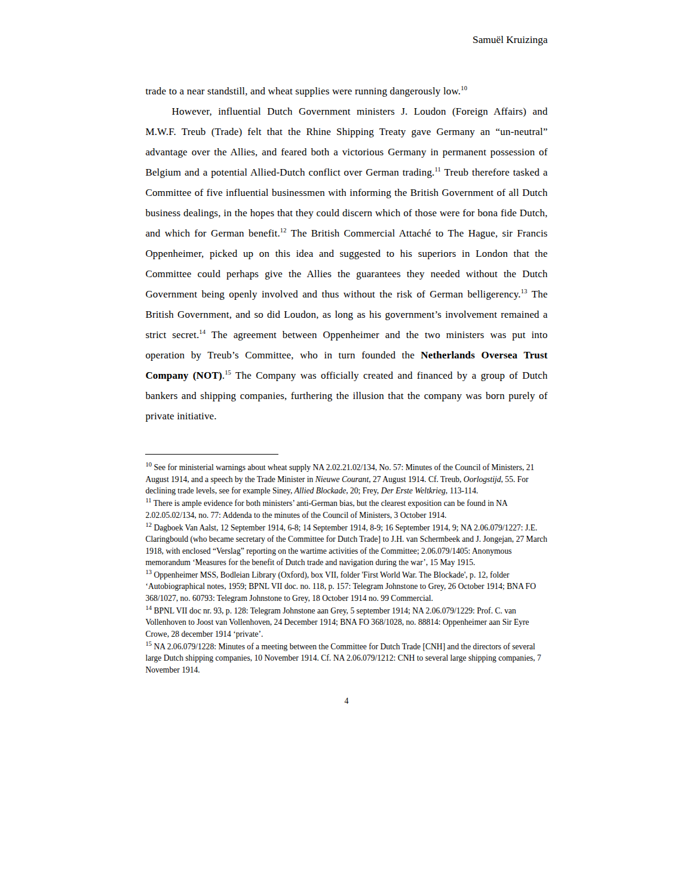Samuël Kruizinga
trade to a near standstill, and wheat supplies were running dangerously low.10
However, influential Dutch Government ministers J. Loudon (Foreign Affairs) and M.W.F. Treub (Trade) felt that the Rhine Shipping Treaty gave Germany an “un-neutral” advantage over the Allies, and feared both a victorious Germany in permanent possession of Belgium and a potential Allied-Dutch conflict over German trading.11 Treub therefore tasked a Committee of five influential businessmen with informing the British Government of all Dutch business dealings, in the hopes that they could discern which of those were for bona fide Dutch, and which for German benefit.12 The British Commercial Attaché to The Hague, sir Francis Oppenheimer, picked up on this idea and suggested to his superiors in London that the Committee could perhaps give the Allies the guarantees they needed without the Dutch Government being openly involved and thus without the risk of German belligerency.13 The British Government, and so did Loudon, as long as his government’s involvement remained a strict secret.14 The agreement between Oppenheimer and the two ministers was put into operation by Treub’s Committee, who in turn founded the Netherlands Oversea Trust Company (NOT).15 The Company was officially created and financed by a group of Dutch bankers and shipping companies, furthering the illusion that the company was born purely of private initiative.
10 See for ministerial warnings about wheat supply NA 2.02.21.02/134, No. 57: Minutes of the Council of Ministers, 21 August 1914, and a speech by the Trade Minister in Nieuwe Courant, 27 August 1914. Cf. Treub, Oorlogstijd, 55. For declining trade levels, see for example Siney, Allied Blockade, 20; Frey, Der Erste Weltkrieg, 113-114.
11 There is ample evidence for both ministers’ anti-German bias, but the clearest exposition can be found in NA 2.02.05.02/134, no. 77: Addenda to the minutes of the Council of Ministers, 3 October 1914.
12 Dagboek Van Aalst, 12 September 1914, 6-8; 14 September 1914, 8-9; 16 September 1914, 9; NA 2.06.079/1227: J.E. Claringbould (who became secretary of the Committee for Dutch Trade] to J.H. van Schermbeek and J. Jongejan, 27 March 1918, with enclosed “Verslag” reporting on the wartime activities of the Committee; 2.06.079/1405: Anonymous memorandum ‘Measures for the benefit of Dutch trade and navigation during the war’, 15 May 1915.
13 Oppenheimer MSS, Bodleian Library (Oxford), box VII, folder 'First World War. The Blockade', p. 12, folder ‘Autobiographical notes, 1959; BPNL VII doc. no. 118, p. 157: Telegram Johnstone to Grey, 26 October 1914; BNA FO 368/1027, no. 60793: Telegram Johnstone to Grey, 18 October 1914 no. 99 Commercial.
14 BPNL VII doc nr. 93, p. 128: Telegram Johnstone aan Grey, 5 september 1914; NA 2.06.079/1229: Prof. C. van Vollenhoven to Joost van Vollenhoven, 24 December 1914; BNA FO 368/1028, no. 88814: Oppenheimer aan Sir Eyre Crowe, 28 december 1914 ‘private’.
15 NA 2.06.079/1228: Minutes of a meeting between the Committee for Dutch Trade [CNH] and the directors of several large Dutch shipping companies, 10 November 1914. Cf. NA 2.06.079/1212: CNH to several large shipping companies, 7 November 1914.
4